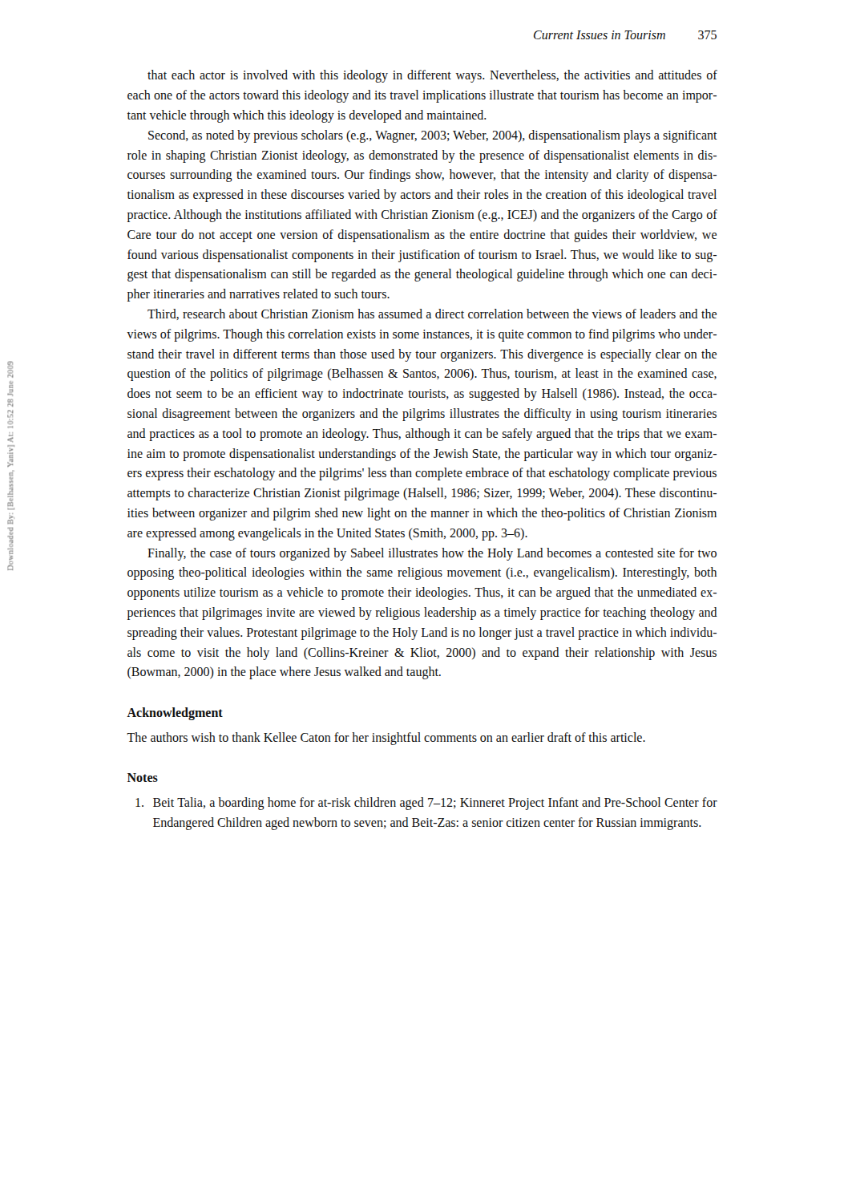Downloaded By: [Belhassen, Yaniv] At: 10:52 28 June 2009
Current Issues in Tourism 375
that each actor is involved with this ideology in different ways. Nevertheless, the activities and attitudes of each one of the actors toward this ideology and its travel implications illustrate that tourism has become an important vehicle through which this ideology is developed and maintained.
Second, as noted by previous scholars (e.g., Wagner, 2003; Weber, 2004), dispensationalism plays a significant role in shaping Christian Zionist ideology, as demonstrated by the presence of dispensationalist elements in discourses surrounding the examined tours. Our findings show, however, that the intensity and clarity of dispensationalism as expressed in these discourses varied by actors and their roles in the creation of this ideological travel practice. Although the institutions affiliated with Christian Zionism (e.g., ICEJ) and the organizers of the Cargo of Care tour do not accept one version of dispensationalism as the entire doctrine that guides their worldview, we found various dispensationalist components in their justification of tourism to Israel. Thus, we would like to suggest that dispensationalism can still be regarded as the general theological guideline through which one can decipher itineraries and narratives related to such tours.
Third, research about Christian Zionism has assumed a direct correlation between the views of leaders and the views of pilgrims. Though this correlation exists in some instances, it is quite common to find pilgrims who understand their travel in different terms than those used by tour organizers. This divergence is especially clear on the question of the politics of pilgrimage (Belhassen & Santos, 2006). Thus, tourism, at least in the examined case, does not seem to be an efficient way to indoctrinate tourists, as suggested by Halsell (1986). Instead, the occasional disagreement between the organizers and the pilgrims illustrates the difficulty in using tourism itineraries and practices as a tool to promote an ideology. Thus, although it can be safely argued that the trips that we examine aim to promote dispensationalist understandings of the Jewish State, the particular way in which tour organizers express their eschatology and the pilgrims' less than complete embrace of that eschatology complicate previous attempts to characterize Christian Zionist pilgrimage (Halsell, 1986; Sizer, 1999; Weber, 2004). These discontinuities between organizer and pilgrim shed new light on the manner in which the theo-politics of Christian Zionism are expressed among evangelicals in the United States (Smith, 2000, pp. 3–6).
Finally, the case of tours organized by Sabeel illustrates how the Holy Land becomes a contested site for two opposing theo-political ideologies within the same religious movement (i.e., evangelicalism). Interestingly, both opponents utilize tourism as a vehicle to promote their ideologies. Thus, it can be argued that the unmediated experiences that pilgrimages invite are viewed by religious leadership as a timely practice for teaching theology and spreading their values. Protestant pilgrimage to the Holy Land is no longer just a travel practice in which individuals come to visit the holy land (Collins-Kreiner & Kliot, 2000) and to expand their relationship with Jesus (Bowman, 2000) in the place where Jesus walked and taught.
Acknowledgment
The authors wish to thank Kellee Caton for her insightful comments on an earlier draft of this article.
Notes
Beit Talia, a boarding home for at-risk children aged 7–12; Kinneret Project Infant and Pre-School Center for Endangered Children aged newborn to seven; and Beit-Zas: a senior citizen center for Russian immigrants.